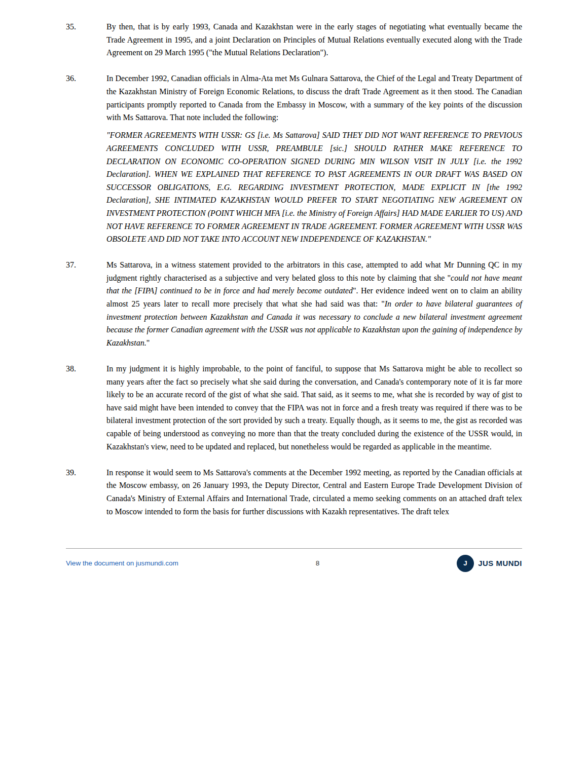35.
By then, that is by early 1993, Canada and Kazakhstan were in the early stages of negotiating what eventually became the Trade Agreement in 1995, and a joint Declaration on Principles of Mutual Relations eventually executed along with the Trade Agreement on 29 March 1995 ("the Mutual Relations Declaration").
36.
In December 1992, Canadian officials in Alma-Ata met Ms Gulnara Sattarova, the Chief of the Legal and Treaty Department of the Kazakhstan Ministry of Foreign Economic Relations, to discuss the draft Trade Agreement as it then stood. The Canadian participants promptly reported to Canada from the Embassy in Moscow, with a summary of the key points of the discussion with Ms Sattarova. That note included the following:
"FORMER AGREEMENTS WITH USSR: GS [i.e. Ms Sattarova] SAID THEY DID NOT WANT REFERENCE TO PREVIOUS AGREEMENTS CONCLUDED WITH USSR, PREAMBULE [sic.] SHOULD RATHER MAKE REFERENCE TO DECLARATION ON ECONOMIC CO-OPERATION SIGNED DURING MIN WILSON VISIT IN JULY [i.e. the 1992 Declaration]. WHEN WE EXPLAINED THAT REFERENCE TO PAST AGREEMENTS IN OUR DRAFT WAS BASED ON SUCCESSOR OBLIGATIONS, E.G. REGARDING INVESTMENT PROTECTION, MADE EXPLICIT IN [the 1992 Declaration], SHE INTIMATED KAZAKHSTAN WOULD PREFER TO START NEGOTIATING NEW AGREEMENT ON INVESTMENT PROTECTION (POINT WHICH MFA [i.e. the Ministry of Foreign Affairs] HAD MADE EARLIER TO US) AND NOT HAVE REFERENCE TO FORMER AGREEMENT IN TRADE AGREEMENT. FORMER AGREEMENT WITH USSR WAS OBSOLETE AND DID NOT TAKE INTO ACCOUNT NEW INDEPENDENCE OF KAZAKHSTAN."
37.
Ms Sattarova, in a witness statement provided to the arbitrators in this case, attempted to add what Mr Dunning QC in my judgment rightly characterised as a subjective and very belated gloss to this note by claiming that she "could not have meant that the [FIPA] continued to be in force and had merely become outdated". Her evidence indeed went on to claim an ability almost 25 years later to recall more precisely that what she had said was that: "In order to have bilateral guarantees of investment protection between Kazakhstan and Canada it was necessary to conclude a new bilateral investment agreement because the former Canadian agreement with the USSR was not applicable to Kazakhstan upon the gaining of independence by Kazakhstan."
38.
In my judgment it is highly improbable, to the point of fanciful, to suppose that Ms Sattarova might be able to recollect so many years after the fact so precisely what she said during the conversation, and Canada's contemporary note of it is far more likely to be an accurate record of the gist of what she said. That said, as it seems to me, what she is recorded by way of gist to have said might have been intended to convey that the FIPA was not in force and a fresh treaty was required if there was to be bilateral investment protection of the sort provided by such a treaty. Equally though, as it seems to me, the gist as recorded was capable of being understood as conveying no more than that the treaty concluded during the existence of the USSR would, in Kazakhstan's view, need to be updated and replaced, but nonetheless would be regarded as applicable in the meantime.
39.
In response it would seem to Ms Sattarova's comments at the December 1992 meeting, as reported by the Canadian officials at the Moscow embassy, on 26 January 1993, the Deputy Director, Central and Eastern Europe Trade Development Division of Canada's Ministry of External Affairs and International Trade, circulated a memo seeking comments on an attached draft telex to Moscow intended to form the basis for further discussions with Kazakh representatives. The draft telex
View the document on jusmundi.com
8
JJUS MUNDI